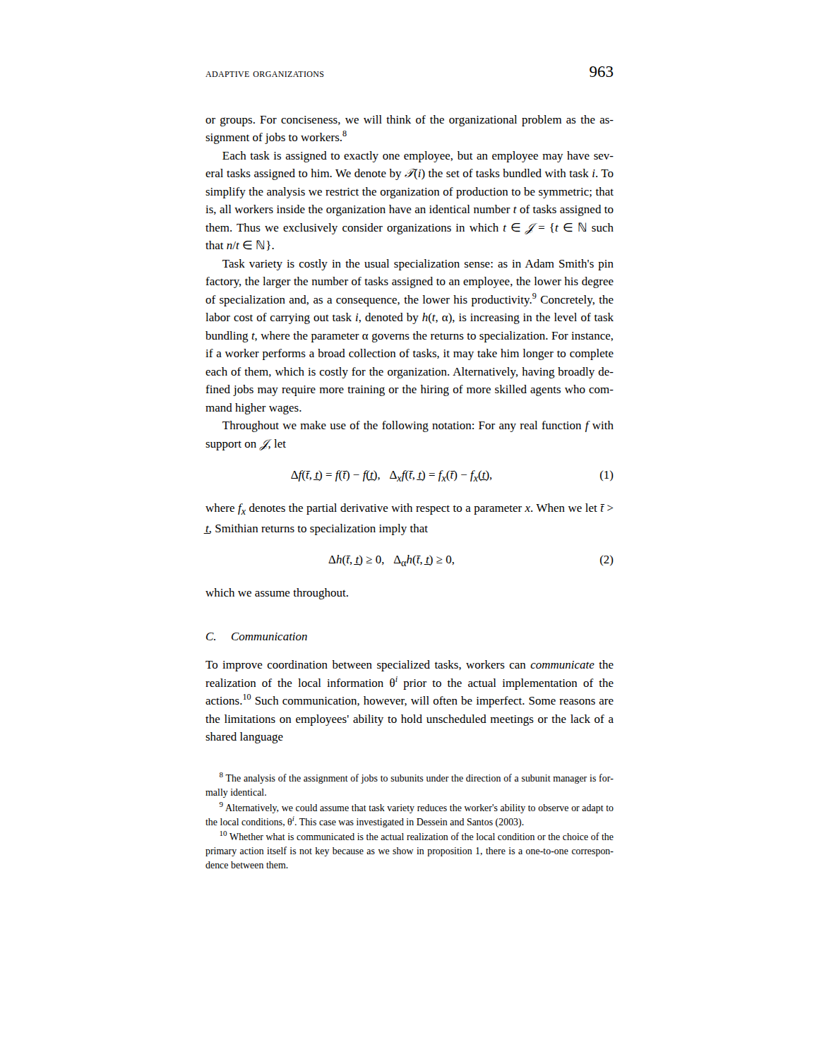adaptive organizations 963
or groups. For conciseness, we will think of the organizational problem as the assignment of jobs to workers.8
Each task is assigned to exactly one employee, but an employee may have several tasks assigned to him. We denote by 𝒯(i) the set of tasks bundled with task i. To simplify the analysis we restrict the organization of production to be symmetric; that is, all workers inside the organization have an identical number t of tasks assigned to them. Thus we exclusively consider organizations in which t ∈ 𝒥 = {t ∈ ℕ such that n/t ∈ ℕ}.
Task variety is costly in the usual specialization sense: as in Adam Smith's pin factory, the larger the number of tasks assigned to an employee, the lower his degree of specialization and, as a consequence, the lower his productivity.9 Concretely, the labor cost of carrying out task i, denoted by h(t, α), is increasing in the level of task bundling t, where the parameter α governs the returns to specialization. For instance, if a worker performs a broad collection of tasks, it may take him longer to complete each of them, which is costly for the organization. Alternatively, having broadly defined jobs may require more training or the hiring of more skilled agents who command higher wages.
Throughout we make use of the following notation: For any real function f with support on 𝒥, let
Δf(t̄, t̲) = f(t̄) − f(t̲), Δxf(t̄, t̲) = fx(t̄) − fx(t̲), (1)
where fx denotes the partial derivative with respect to a parameter x. When we let t̄ > t̲, Smithian returns to specialization imply that
Δh(t̄, t̲) ≥ 0, Δαh(t̄, t̲) ≥ 0, (2)
which we assume throughout.
C. Communication
To improve coordination between specialized tasks, workers can communicate the realization of the local information θi prior to the actual implementation of the actions.10 Such communication, however, will often be imperfect. Some reasons are the limitations on employees' ability to hold unscheduled meetings or the lack of a shared language
8 The analysis of the assignment of jobs to subunits under the direction of a subunit manager is formally identical.
9 Alternatively, we could assume that task variety reduces the worker's ability to observe or adapt to the local conditions, θi. This case was investigated in Dessein and Santos (2003).
10 Whether what is communicated is the actual realization of the local condition or the choice of the primary action itself is not key because as we show in proposition 1, there is a one-to-one correspondence between them.